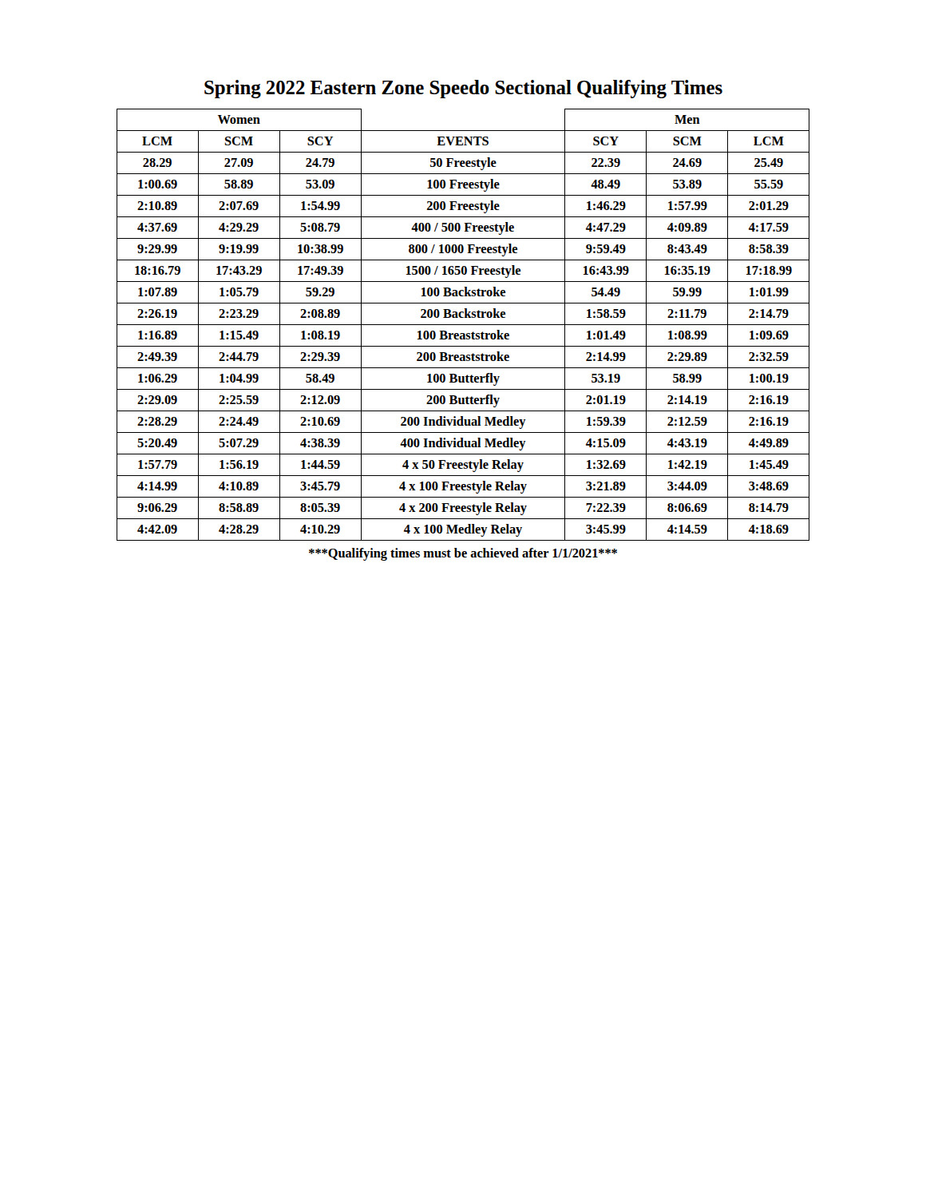Spring 2022 Eastern Zone Speedo Sectional Qualifying Times
| Women | | Men |
| --- | --- | --- |
| LCM | SCM | SCY | EVENTS | SCY | SCM | LCM |
| 28.29 | 27.09 | 24.79 | 50 Freestyle | 22.39 | 24.69 | 25.49 |
| 1:00.69 | 58.89 | 53.09 | 100 Freestyle | 48.49 | 53.89 | 55.59 |
| 2:10.89 | 2:07.69 | 1:54.99 | 200 Freestyle | 1:46.29 | 1:57.99 | 2:01.29 |
| 4:37.69 | 4:29.29 | 5:08.79 | 400 / 500 Freestyle | 4:47.29 | 4:09.89 | 4:17.59 |
| 9:29.99 | 9:19.99 | 10:38.99 | 800 / 1000 Freestyle | 9:59.49 | 8:43.49 | 8:58.39 |
| 18:16.79 | 17:43.29 | 17:49.39 | 1500 / 1650 Freestyle | 16:43.99 | 16:35.19 | 17:18.99 |
| 1:07.89 | 1:05.79 | 59.29 | 100 Backstroke | 54.49 | 59.99 | 1:01.99 |
| 2:26.19 | 2:23.29 | 2:08.89 | 200 Backstroke | 1:58.59 | 2:11.79 | 2:14.79 |
| 1:16.89 | 1:15.49 | 1:08.19 | 100 Breaststroke | 1:01.49 | 1:08.99 | 1:09.69 |
| 2:49.39 | 2:44.79 | 2:29.39 | 200 Breaststroke | 2:14.99 | 2:29.89 | 2:32.59 |
| 1:06.29 | 1:04.99 | 58.49 | 100 Butterfly | 53.19 | 58.99 | 1:00.19 |
| 2:29.09 | 2:25.59 | 2:12.09 | 200 Butterfly | 2:01.19 | 2:14.19 | 2:16.19 |
| 2:28.29 | 2:24.49 | 2:10.69 | 200 Individual Medley | 1:59.39 | 2:12.59 | 2:16.19 |
| 5:20.49 | 5:07.29 | 4:38.39 | 400 Individual Medley | 4:15.09 | 4:43.19 | 4:49.89 |
| 1:57.79 | 1:56.19 | 1:44.59 | 4 x 50 Freestyle Relay | 1:32.69 | 1:42.19 | 1:45.49 |
| 4:14.99 | 4:10.89 | 3:45.79 | 4 x 100 Freestyle Relay | 3:21.89 | 3:44.09 | 3:48.69 |
| 9:06.29 | 8:58.89 | 8:05.39 | 4 x 200 Freestyle Relay | 7:22.39 | 8:06.69 | 8:14.79 |
| 4:42.09 | 4:28.29 | 4:10.29 | 4 x 100 Medley Relay | 3:45.99 | 4:14.59 | 4:18.69 |
***Qualifying times must be achieved after 1/1/2021***